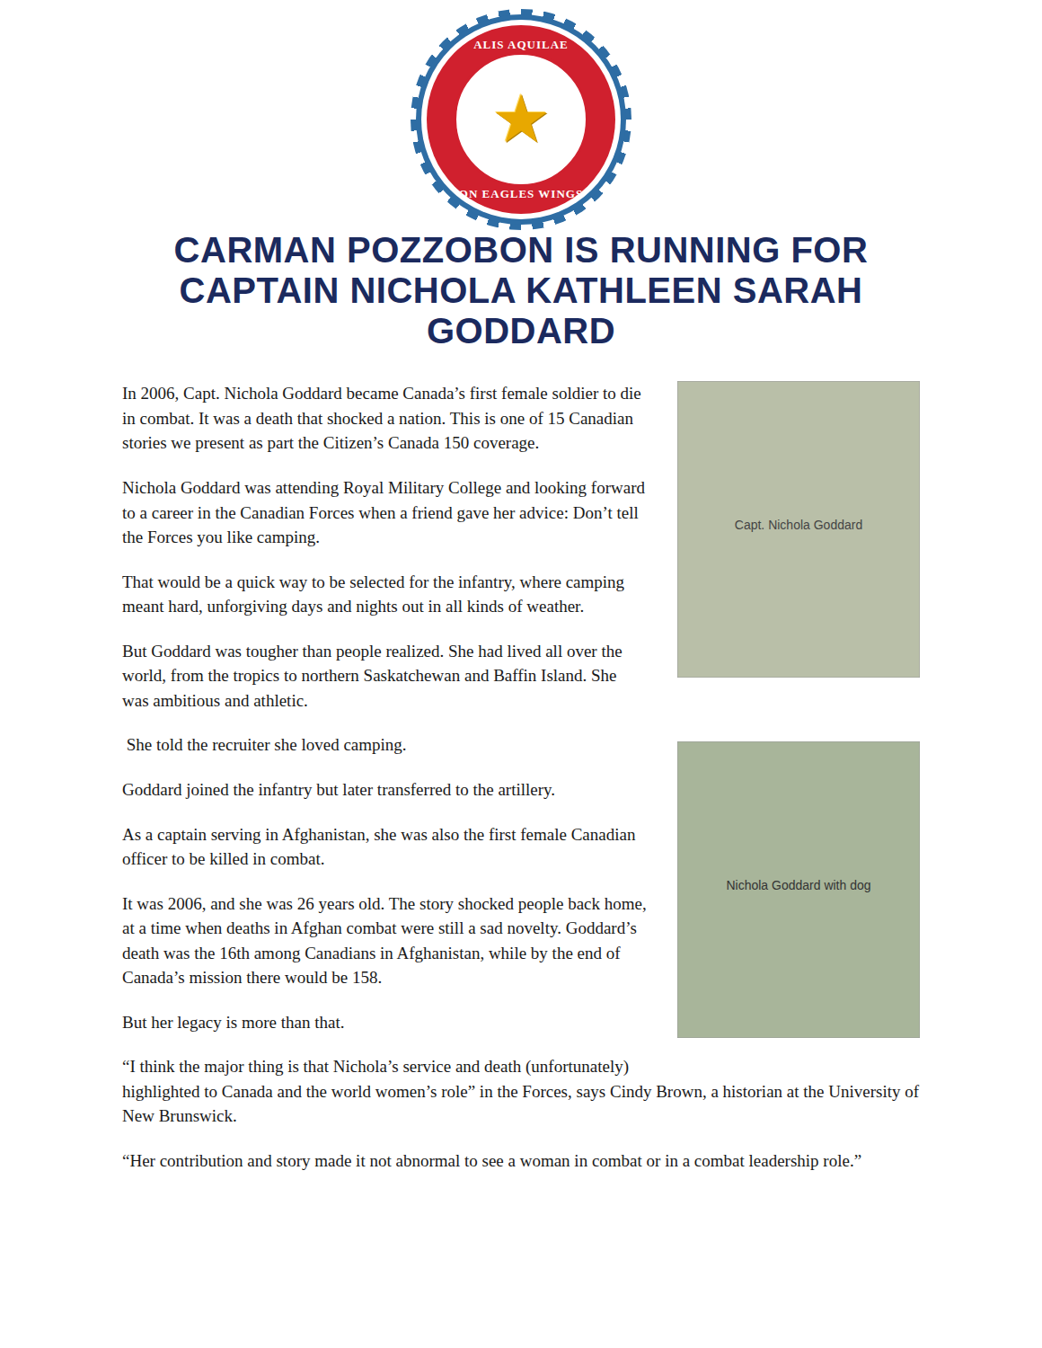Alis Aquilae On Eagles Wings ★ ★
★
Carman Pozzobon is Running for
Captain Nichola Kathleen Sarah Goddard
In 2006, Capt. Nichola Goddard became Canada’s first female soldier to die in combat. It was a death that shocked a nation. This is one of 15 Canadian stories we present as part the Citizen’s Canada 150 coverage.
Nichola Goddard was attending Royal Military College and looking forward to a career in the Canadian Forces when a friend gave her advice: Don’t tell the Forces you like camping.
That would be a quick way to be selected for the infantry, where camping meant hard, unforgiving days and nights out in all kinds of weather.
But Goddard was tougher than people realized. She had lived all over the world, from the tropics to northern Saskatchewan and Baffin Island. She was ambitious and athletic.
She told the recruiter she loved camping.
Goddard joined the infantry but later transferred to the artillery.
As a captain serving in Afghanistan, she was also the first female Canadian officer to be killed in combat.
It was 2006, and she was 26 years old. The story shocked people back home, at a time when deaths in Afghan combat were still a sad novelty. Goddard’s death was the 16th among Canadians in Afghanistan, while by the end of Canada’s mission there would be 158.
But her legacy is more than that.
“I think the major thing is that Nichola’s service and death (unfortunately) highlighted to Canada and the world women’s role” in the Forces, says Cindy Brown, a historian at the University of New Brunswick.
“Her contribution and story made it not abnormal to see a woman in combat or in a combat leadership role.”